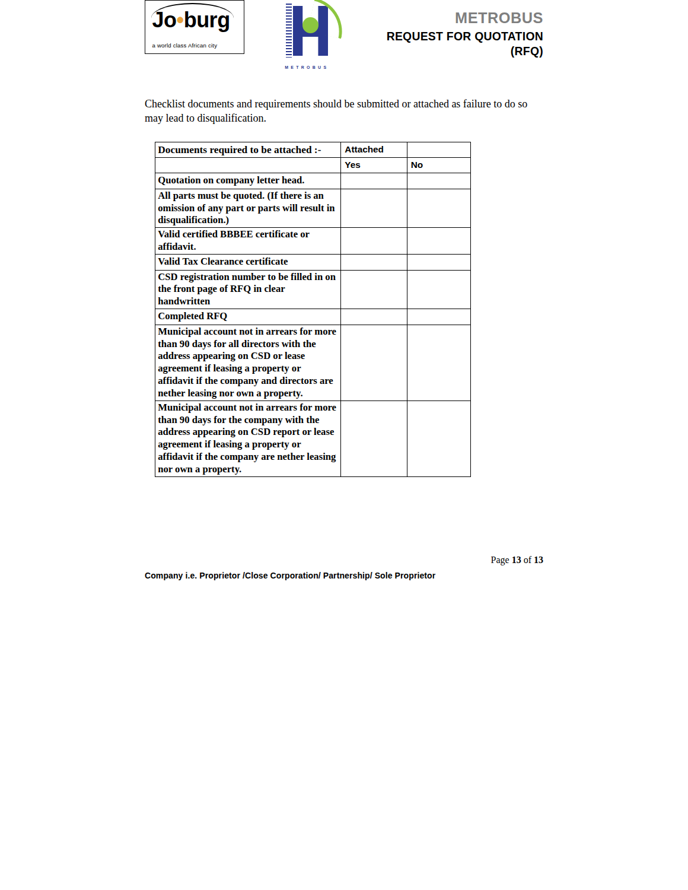Jo•burg
a world class African city
M E T R O B U S
METROBUS
REQUEST FOR QUOTATION (RFQ)
Checklist documents and requirements should be submitted or attached as failure to do so may lead to disqualification.
| Documents required to be attached :- | Attached | |
| | Yes | No |
| Quotation on company letter head. | | |
| All parts must be quoted. (If there is an omission of any part or parts will result in disqualification.) | | |
| Valid certified BBBEE certificate or affidavit. | | |
| Valid Tax Clearance certificate | | |
| CSD registration number to be filled in on the front page of RFQ in clear handwritten | | |
| Completed RFQ | | |
| Municipal account not in arrears for more than 90 days for all directors with the address appearing on CSD or lease agreement if leasing a property or affidavit if the company and directors are nether leasing nor own a property. | | |
| Municipal account not in arrears for more than 90 days for the company with the address appearing on CSD report or lease agreement if leasing a property or affidavit if the company are nether leasing nor own a property. | | |
Page 13 of 13
Company i.e. Proprietor /Close Corporation/ Partnership/ Sole Proprietor